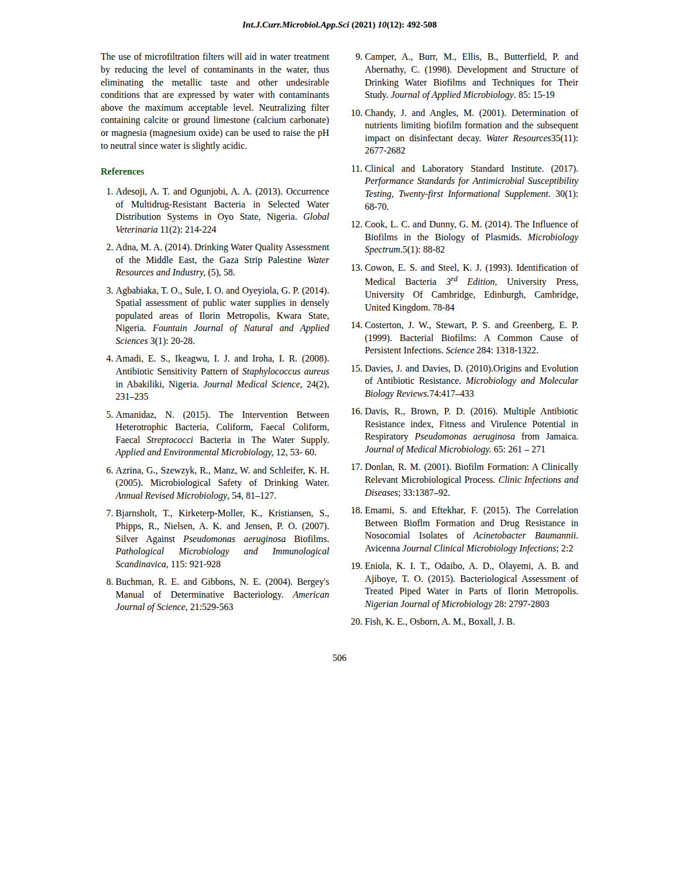Int.J.Curr.Microbiol.App.Sci (2021) 10(12): 492-508
The use of microfiltration filters will aid in water treatment by reducing the level of contaminants in the water, thus eliminating the metallic taste and other undesirable conditions that are expressed by water with contaminants above the maximum acceptable level. Neutralizing filter containing calcite or ground limestone (calcium carbonate) or magnesia (magnesium oxide) can be used to raise the pH to neutral since water is slightly acidic.
References
Adesoji, A. T. and Ogunjobi, A. A. (2013). Occurrence of Multidrug-Resistant Bacteria in Selected Water Distribution Systems in Oyo State, Nigeria. Global Veterinaria 11(2): 214-224
Adna, M. A. (2014). Drinking Water Quality Assessment of the Middle East, the Gaza Strip Palestine Water Resources and Industry, (5), 58.
Agbabiaka, T. O., Sule, I. O. and Oyeyiola, G. P. (2014). Spatial assessment of public water supplies in densely populated areas of Ilorin Metropolis, Kwara State, Nigeria. Fountain Journal of Natural and Applied Sciences 3(1): 20-28.
Amadi, E. S., Ikeagwu, I. J. and Iroha, I. R. (2008). Antibiotic Sensitivity Pattern of Staphylococcus aureus in Abakiliki, Nigeria. Journal Medical Science, 24(2), 231–235
Amanidaz, N. (2015). The Intervention Between Heterotrophic Bacteria, Coliform, Faecal Coliform, Faecal Streptococci Bacteria in The Water Supply. Applied and Environmental Microbiology, 12, 53- 60.
Azrina, G., Szewzyk, R., Manz, W. and Schleifer, K. H. (2005). Microbiological Safety of Drinking Water. Annual Revised Microbiology, 54, 81–127.
Bjarnsholt, T., Kirketerp-Moller, K., Kristiansen, S., Phipps, R., Nielsen, A. K. and Jensen, P. O. (2007). Silver Against Pseudomonas aeruginosa Biofilms. Pathological Microbiology and Immunological Scandinavica, 115: 921-928
Buchman, R. E. and Gibbons, N. E. (2004). Bergey's Manual of Determinative Bacteriology. American Journal of Science, 21:529-563
Camper, A., Burr, M., Ellis, B., Butterfield, P. and Abernathy, C. (1998). Development and Structure of Drinking Water Biofilms and Techniques for Their Study. Journal of Applied Microbiology. 85: 15-19
Chandy, J. and Angles, M. (2001). Determination of nutrients limiting biofilm formation and the subsequent impact on disinfectant decay. Water Resources35(11): 2677-2682
Clinical and Laboratory Standard Institute. (2017). Performance Standards for Antimicrobial Susceptibility Testing, Twenty-first Informational Supplement. 30(1): 68-70.
Cook, L. C. and Dunny, G. M. (2014). The Influence of Biofilms in the Biology of Plasmids. Microbiology Spectrum.5(1): 88-82
Cowon, E. S. and Steel, K. J. (1993). Identification of Medical Bacteria 3rd Edition, University Press, University Of Cambridge, Edinburgh, Cambridge, United Kingdom. 78-84
Costerton, J. W., Stewart, P. S. and Greenberg, E. P. (1999). Bacterial Biofilms: A Common Cause of Persistent Infections. Science 284: 1318-1322.
Davies, J. and Davies, D. (2010).Origins and Evolution of Antibiotic Resistance. Microbiology and Molecular Biology Reviews. 74:417–433
Davis, R., Brown, P. D. (2016). Multiple Antibiotic Resistance index, Fitness and Virulence Potential in Respiratory Pseudomonas aeruginosa from Jamaica. Journal of Medical Microbiology. 65: 261 – 271
Donlan, R. M. (2001). Biofilm Formation: A Clinically Relevant Microbiological Process. Clinic Infections and Diseases; 33:1387–92.
Emami, S. and Eftekhar, F. (2015). The Correlation Between Bioflm Formation and Drug Resistance in Nosocomial Isolates of Acinetobacter Baumannii. Avicenna Journal Clinical Microbiology Infections; 2:2
Eniola, K. I. T., Odaibo, A. D., Olayemi, A. B. and Ajiboye, T. O. (2015). Bacteriological Assessment of Treated Piped Water in Parts of Ilorin Metropolis. Nigerian Journal of Microbiology 28: 2797-2803
Fish, K. E., Osborn, A. M., Boxall, J. B.
506